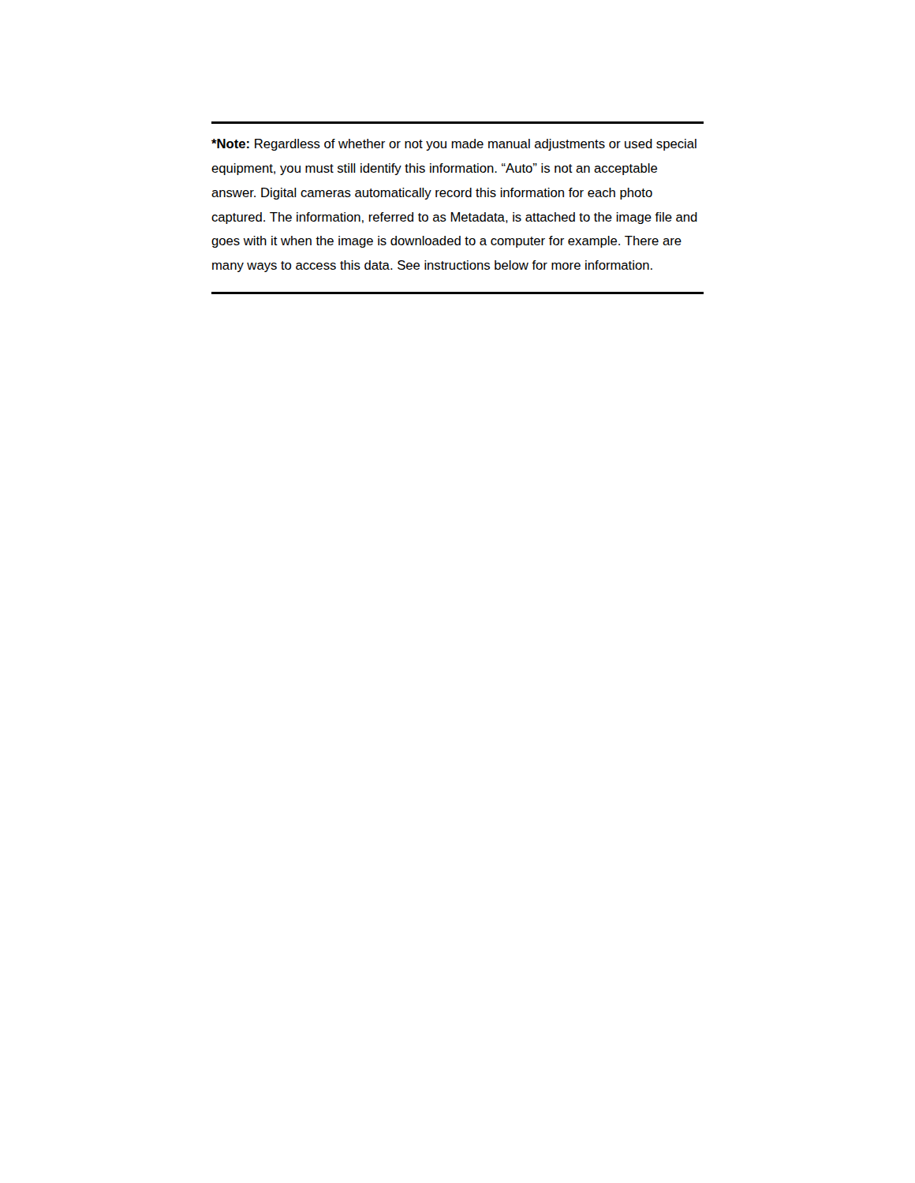*Note: Regardless of whether or not you made manual adjustments or used special equipment, you must still identify this information. “Auto” is not an acceptable answer. Digital cameras automatically record this information for each photo captured. The information, referred to as Metadata, is attached to the image file and goes with it when the image is downloaded to a computer for example. There are many ways to access this data. See instructions below for more information.